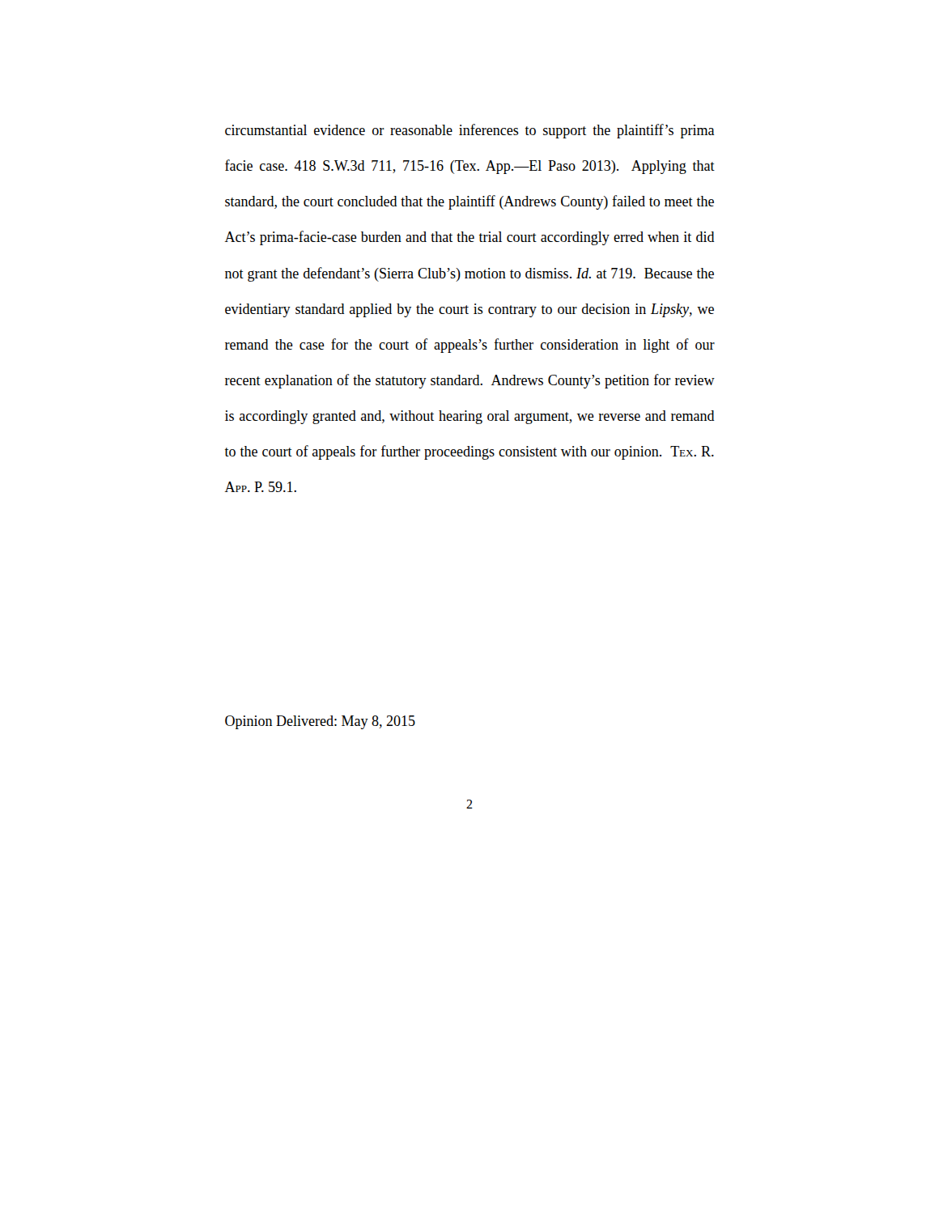circumstantial evidence or reasonable inferences to support the plaintiff’s prima facie case. 418 S.W.3d 711, 715-16 (Tex. App.—El Paso 2013). Applying that standard, the court concluded that the plaintiff (Andrews County) failed to meet the Act’s prima-facie-case burden and that the trial court accordingly erred when it did not grant the defendant’s (Sierra Club’s) motion to dismiss. Id. at 719. Because the evidentiary standard applied by the court is contrary to our decision in Lipsky, we remand the case for the court of appeals’s further consideration in light of our recent explanation of the statutory standard. Andrews County’s petition for review is accordingly granted and, without hearing oral argument, we reverse and remand to the court of appeals for further proceedings consistent with our opinion. Tex. R. App. P. 59.1.
Opinion Delivered: May 8, 2015
2